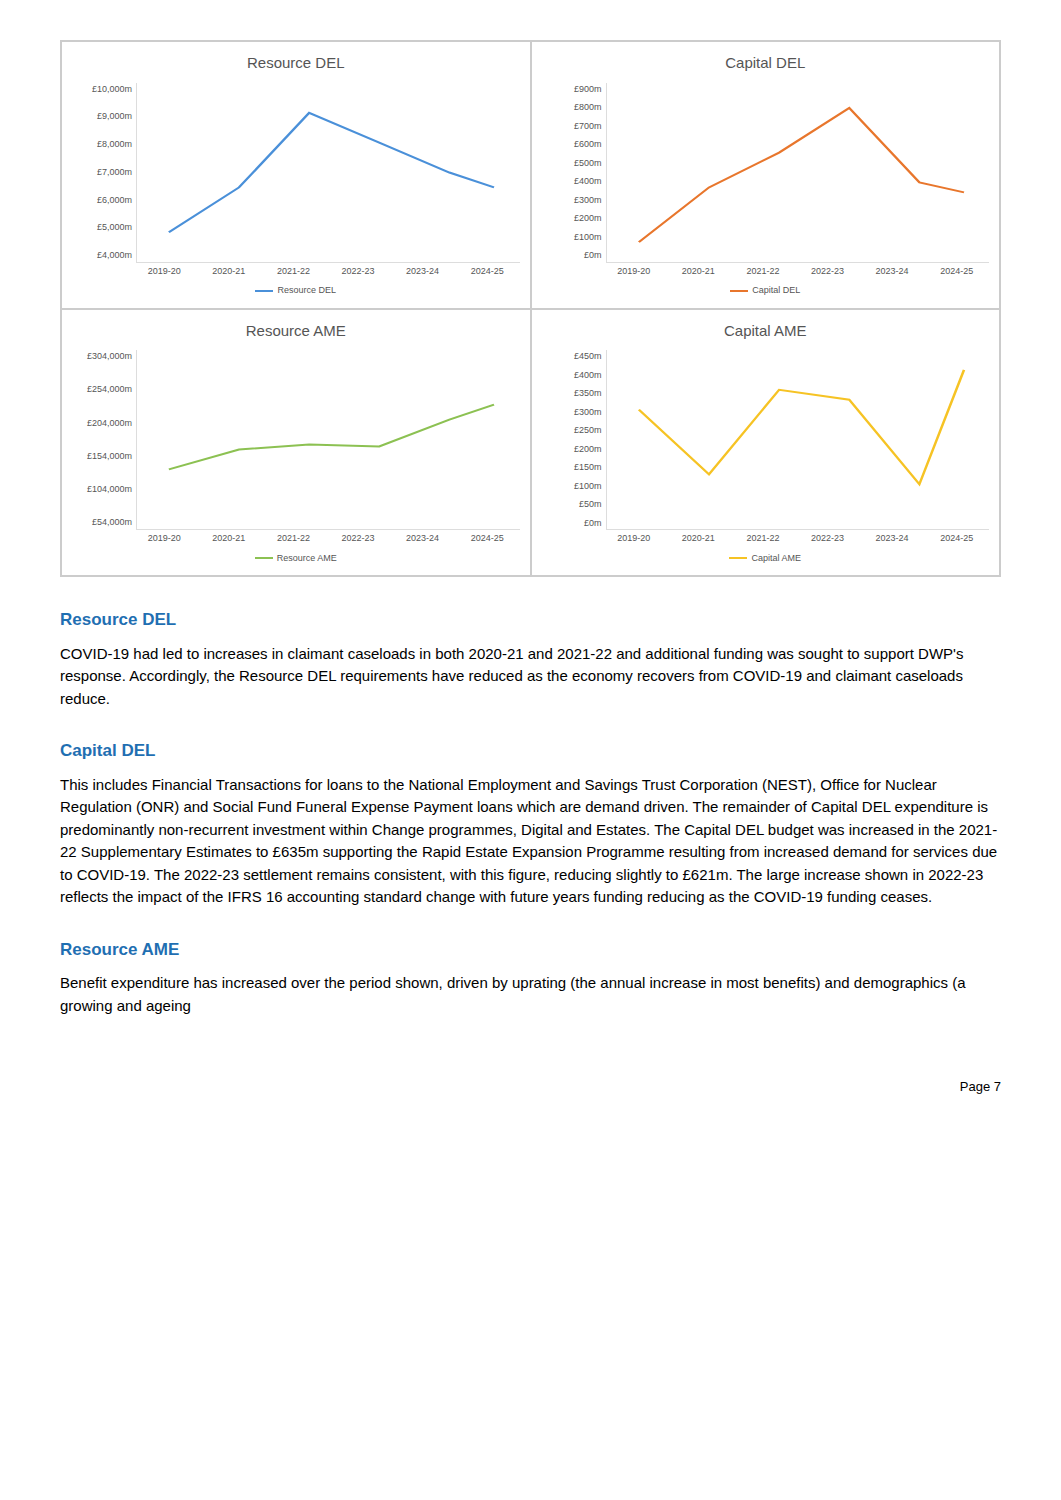Resource DEL
£10,000m £9,000m £8,000m £7,000m £6,000m £5,000m £4,000m
2019-202020-212021-222022-232023-242024-25
Resource DEL
Capital DEL
£900m £800m £700m £600m £500m £400m £300m £200m £100m £0m
2019-202020-212021-222022-232023-242024-25
Capital DEL
Resource AME
£304,000m £254,000m £204,000m £154,000m £104,000m £54,000m
2019-202020-212021-222022-232023-242024-25
Resource AME
Capital AME
£450m £400m £350m £300m £250m £200m £150m £100m £50m £0m
2019-202020-212021-222022-232023-242024-25
Capital AME
Resource DEL
COVID-19 had led to increases in claimant caseloads in both 2020-21 and 2021-22 and additional funding was sought to support DWP's response. Accordingly, the Resource DEL requirements have reduced as the economy recovers from COVID-19 and claimant caseloads reduce.
Capital DEL
This includes Financial Transactions for loans to the National Employment and Savings Trust Corporation (NEST), Office for Nuclear Regulation (ONR) and Social Fund Funeral Expense Payment loans which are demand driven. The remainder of Capital DEL expenditure is predominantly non-recurrent investment within Change programmes, Digital and Estates. The Capital DEL budget was increased in the 2021-22 Supplementary Estimates to £635m supporting the Rapid Estate Expansion Programme resulting from increased demand for services due to COVID-19. The 2022-23 settlement remains consistent, with this figure, reducing slightly to £621m. The large increase shown in 2022-23 reflects the impact of the IFRS 16 accounting standard change with future years funding reducing as the COVID-19 funding ceases.
Resource AME
Benefit expenditure has increased over the period shown, driven by uprating (the annual increase in most benefits) and demographics (a growing and ageing
Page 7